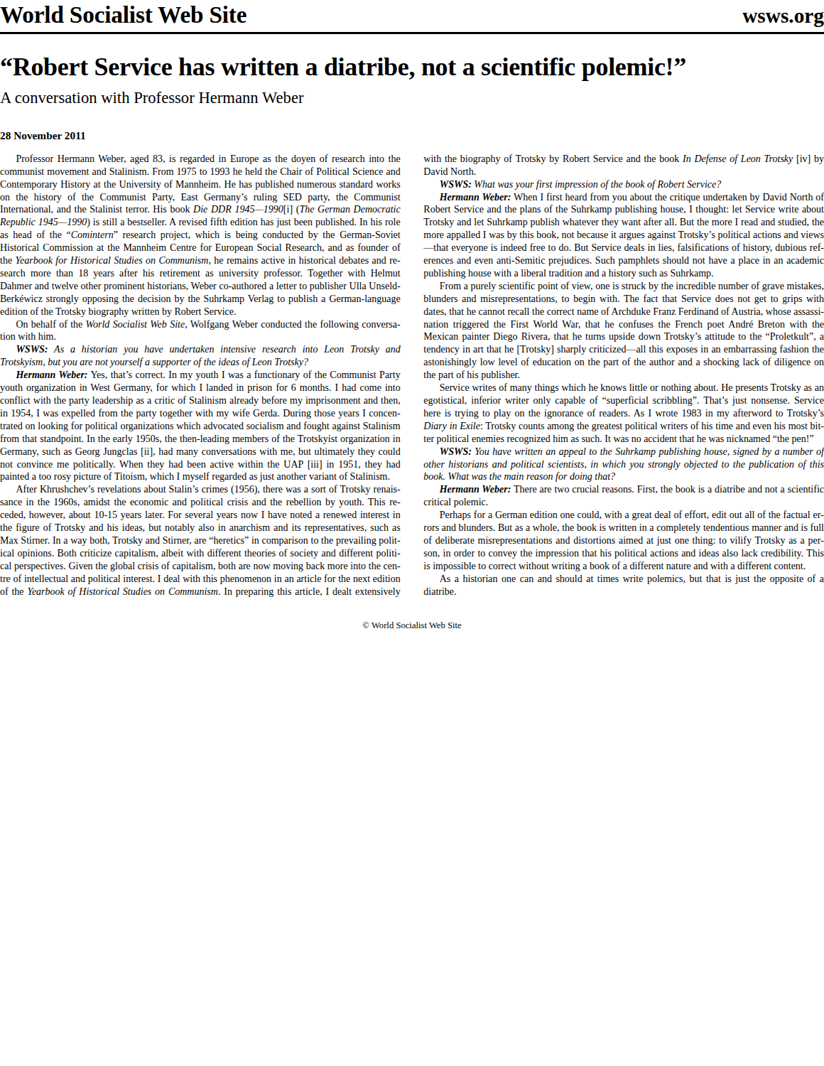World Socialist Web Site
wsws.org
“Robert Service has written a diatribe, not a scientific polemic!”
A conversation with Professor Hermann Weber
28 November 2011
Professor Hermann Weber, aged 83, is regarded in Europe as the doyen of research into the communist movement and Stalinism. From 1975 to 1993 he held the Chair of Political Science and Contemporary History at the University of Mannheim. He has published numerous standard works on the history of the Communist Party, East Germany’s ruling SED party, the Communist International, and the Stalinist terror. His book Die DDR 1945—1990[i] (The German Democratic Republic 1945—1990) is still a bestseller. A revised fifth edition has just been published. In his role as head of the “Comintern” research project, which is being conducted by the German-Soviet Historical Commission at the Mannheim Centre for European Social Research, and as founder of the Yearbook for Historical Studies on Communism, he remains active in historical debates and research more than 18 years after his retirement as university professor. Together with Helmut Dahmer and twelve other prominent historians, Weber co-authored a letter to publisher Ulla Unseld-Berkéwicz strongly opposing the decision by the Suhrkamp Verlag to publish a German-language edition of the Trotsky biography written by Robert Service.
On behalf of the World Socialist Web Site, Wolfgang Weber conducted the following conversation with him.
WSWS: As a historian you have undertaken intensive research into Leon Trotsky and Trotskyism, but you are not yourself a supporter of the ideas of Leon Trotsky?
Hermann Weber: Yes, that’s correct. In my youth I was a functionary of the Communist Party youth organization in West Germany, for which I landed in prison for 6 months. I had come into conflict with the party leadership as a critic of Stalinism already before my imprisonment and then, in 1954, I was expelled from the party together with my wife Gerda. During those years I concentrated on looking for political organizations which advocated socialism and fought against Stalinism from that standpoint. In the early 1950s, the then-leading members of the Trotskyist organization in Germany, such as Georg Jungclas [ii], had many conversations with me, but ultimately they could not convince me politically. When they had been active within the UAP [iii] in 1951, they had painted a too rosy picture of Titoism, which I myself regarded as just another variant of Stalinism.
After Khrushchev’s revelations about Stalin’s crimes (1956), there was a sort of Trotsky renaissance in the 1960s, amidst the economic and political crisis and the rebellion by youth. This receded, however, about 10-15 years later. For several years now I have noted a renewed interest in the figure of Trotsky and his ideas, but notably also in anarchism and its representatives, such as Max Stirner. In a way both, Trotsky and Stirner, are “heretics” in comparison to the prevailing political opinions. Both criticize capitalism, albeit with different theories of society and different political perspectives. Given the global crisis of capitalism, both are now moving back more into the centre of intellectual and political interest. I deal with this phenomenon in an article for the next edition of the Yearbook of Historical Studies on Communism. In preparing this article, I dealt extensively with the biography of Trotsky by Robert Service and the book In Defense of Leon Trotsky [iv] by David North.
WSWS: What was your first impression of the book of Robert Service?
Hermann Weber: When I first heard from you about the critique undertaken by David North of Robert Service and the plans of the Suhrkamp publishing house, I thought: let Service write about Trotsky and let Suhrkamp publish whatever they want after all. But the more I read and studied, the more appalled I was by this book, not because it argues against Trotsky’s political actions and views—that everyone is indeed free to do. But Service deals in lies, falsifications of history, dubious references and even anti-Semitic prejudices. Such pamphlets should not have a place in an academic publishing house with a liberal tradition and a history such as Suhrkamp.
From a purely scientific point of view, one is struck by the incredible number of grave mistakes, blunders and misrepresentations, to begin with. The fact that Service does not get to grips with dates, that he cannot recall the correct name of Archduke Franz Ferdinand of Austria, whose assassination triggered the First World War, that he confuses the French poet André Breton with the Mexican painter Diego Rivera, that he turns upside down Trotsky’s attitude to the “Proletkult”, a tendency in art that he [Trotsky] sharply criticized—all this exposes in an embarrassing fashion the astonishingly low level of education on the part of the author and a shocking lack of diligence on the part of his publisher.
Service writes of many things which he knows little or nothing about. He presents Trotsky as an egotistical, inferior writer only capable of “superficial scribbling”. That’s just nonsense. Service here is trying to play on the ignorance of readers. As I wrote 1983 in my afterword to Trotsky’s Diary in Exile: Trotsky counts among the greatest political writers of his time and even his most bitter political enemies recognized him as such. It was no accident that he was nicknamed “the pen!”
WSWS: You have written an appeal to the Suhrkamp publishing house, signed by a number of other historians and political scientists, in which you strongly objected to the publication of this book. What was the main reason for doing that?
Hermann Weber: There are two crucial reasons. First, the book is a diatribe and not a scientific critical polemic.
Perhaps for a German edition one could, with a great deal of effort, edit out all of the factual errors and blunders. But as a whole, the book is written in a completely tendentious manner and is full of deliberate misrepresentations and distortions aimed at just one thing: to vilify Trotsky as a person, in order to convey the impression that his political actions and ideas also lack credibility. This is impossible to correct without writing a book of a different nature and with a different content.
As a historian one can and should at times write polemics, but that is just the opposite of a diatribe.
© World Socialist Web Site